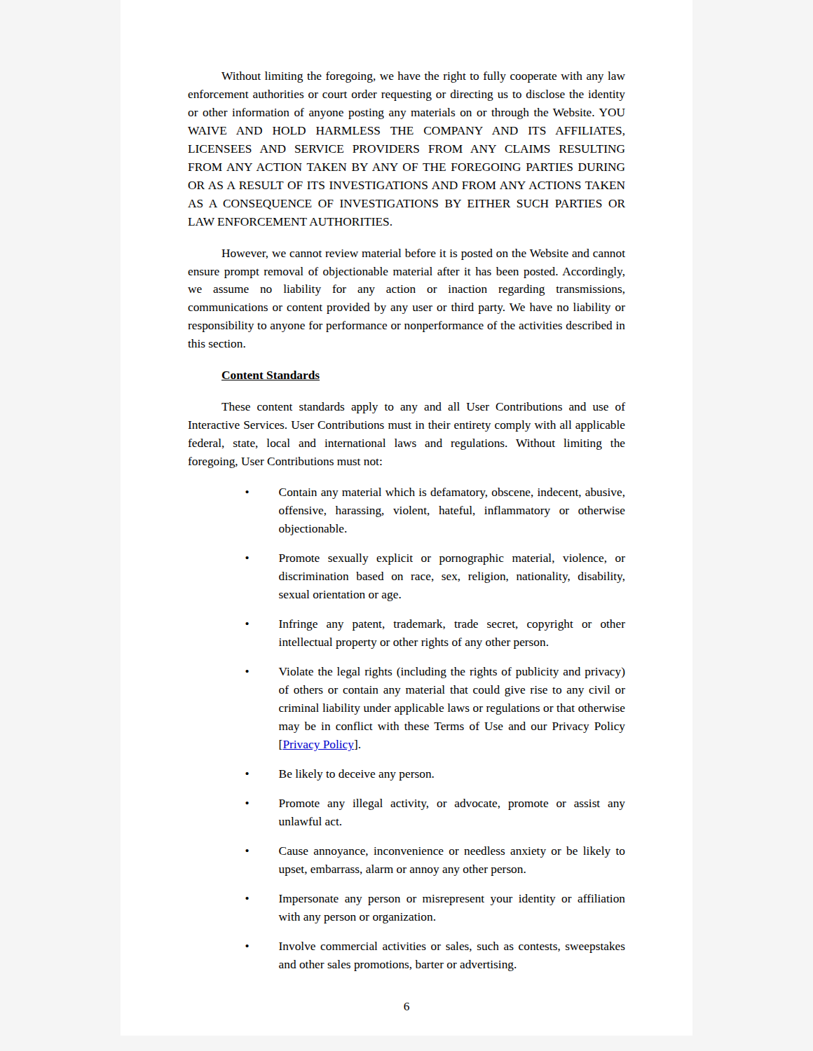Without limiting the foregoing, we have the right to fully cooperate with any law enforcement authorities or court order requesting or directing us to disclose the identity or other information of anyone posting any materials on or through the Website. YOU WAIVE AND HOLD HARMLESS THE COMPANY AND ITS AFFILIATES, LICENSEES AND SERVICE PROVIDERS FROM ANY CLAIMS RESULTING FROM ANY ACTION TAKEN BY ANY OF THE FOREGOING PARTIES DURING OR AS A RESULT OF ITS INVESTIGATIONS AND FROM ANY ACTIONS TAKEN AS A CONSEQUENCE OF INVESTIGATIONS BY EITHER SUCH PARTIES OR LAW ENFORCEMENT AUTHORITIES.
However, we cannot review material before it is posted on the Website and cannot ensure prompt removal of objectionable material after it has been posted. Accordingly, we assume no liability for any action or inaction regarding transmissions, communications or content provided by any user or third party. We have no liability or responsibility to anyone for performance or nonperformance of the activities described in this section.
Content Standards
These content standards apply to any and all User Contributions and use of Interactive Services. User Contributions must in their entirety comply with all applicable federal, state, local and international laws and regulations. Without limiting the foregoing, User Contributions must not:
Contain any material which is defamatory, obscene, indecent, abusive, offensive, harassing, violent, hateful, inflammatory or otherwise objectionable.
Promote sexually explicit or pornographic material, violence, or discrimination based on race, sex, religion, nationality, disability, sexual orientation or age.
Infringe any patent, trademark, trade secret, copyright or other intellectual property or other rights of any other person.
Violate the legal rights (including the rights of publicity and privacy) of others or contain any material that could give rise to any civil or criminal liability under applicable laws or regulations or that otherwise may be in conflict with these Terms of Use and our Privacy Policy [Privacy Policy].
Be likely to deceive any person.
Promote any illegal activity, or advocate, promote or assist any unlawful act.
Cause annoyance, inconvenience or needless anxiety or be likely to upset, embarrass, alarm or annoy any other person.
Impersonate any person or misrepresent your identity or affiliation with any person or organization.
Involve commercial activities or sales, such as contests, sweepstakes and other sales promotions, barter or advertising.
6